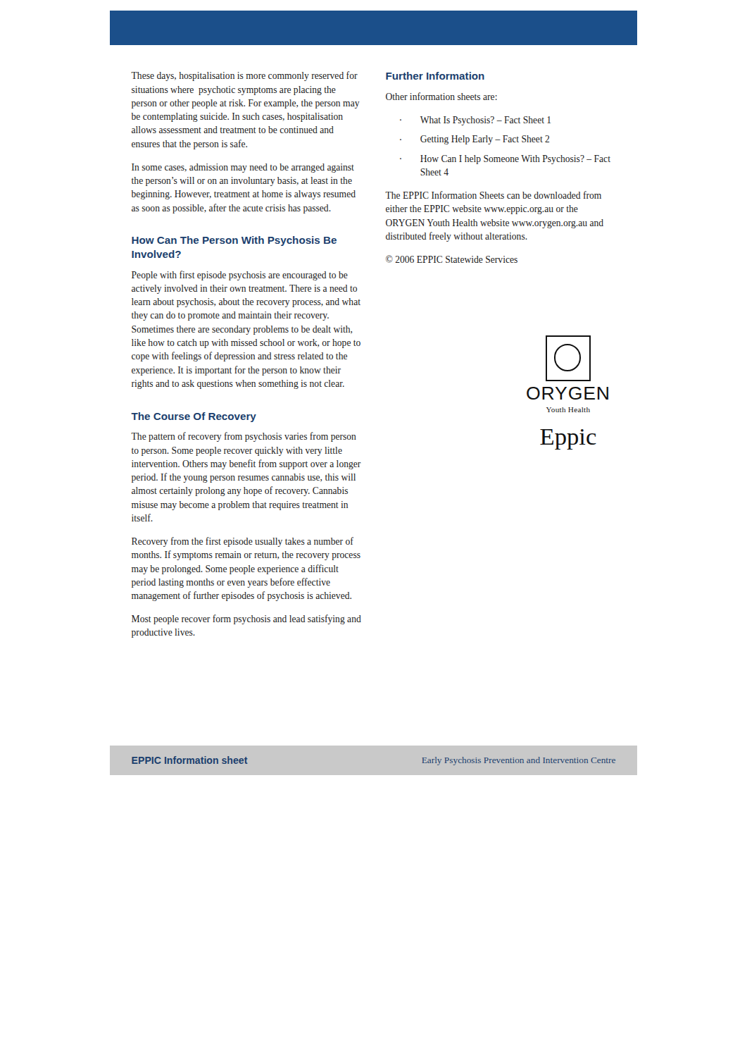These days, hospitalisation is more commonly reserved for situations where psychotic symptoms are placing the person or other people at risk. For example, the person may be contemplating suicide. In such cases, hospitalisation allows assessment and treatment to be continued and ensures that the person is safe.
In some cases, admission may need to be arranged against the person’s will or on an involuntary basis, at least in the beginning. However, treatment at home is always resumed as soon as possible, after the acute crisis has passed.
How Can The Person With Psychosis Be Involved?
People with first episode psychosis are encouraged to be actively involved in their own treatment. There is a need to learn about psychosis, about the recovery process, and what they can do to promote and maintain their recovery. Sometimes there are secondary problems to be dealt with, like how to catch up with missed school or work, or hope to cope with feelings of depression and stress related to the experience. It is important for the person to know their rights and to ask questions when something is not clear.
The Course Of Recovery
The pattern of recovery from psychosis varies from person to person. Some people recover quickly with very little intervention. Others may benefit from support over a longer period. If the young person resumes cannabis use, this will almost certainly prolong any hope of recovery. Cannabis misuse may become a problem that requires treatment in itself.
Recovery from the first episode usually takes a number of months. If symptoms remain or return, the recovery process may be prolonged. Some people experience a difficult period lasting months or even years before effective management of further episodes of psychosis is achieved.
Most people recover form psychosis and lead satisfying and productive lives.
Further Information
Other information sheets are:
What Is Psychosis? – Fact Sheet 1
Getting Help Early – Fact Sheet 2
How Can I help Someone With Psychosis? – Fact Sheet 4
The EPPIC Information Sheets can be downloaded from either the EPPIC website www.eppic.org.au or the ORYGEN Youth Health website www.orygen.org.au and distributed freely without alterations.
© 2006 EPPIC Statewide Services
ORYGEN
Youth Health
Eppic
EPPIC Information sheet
Early Psychosis Prevention and Intervention Centre